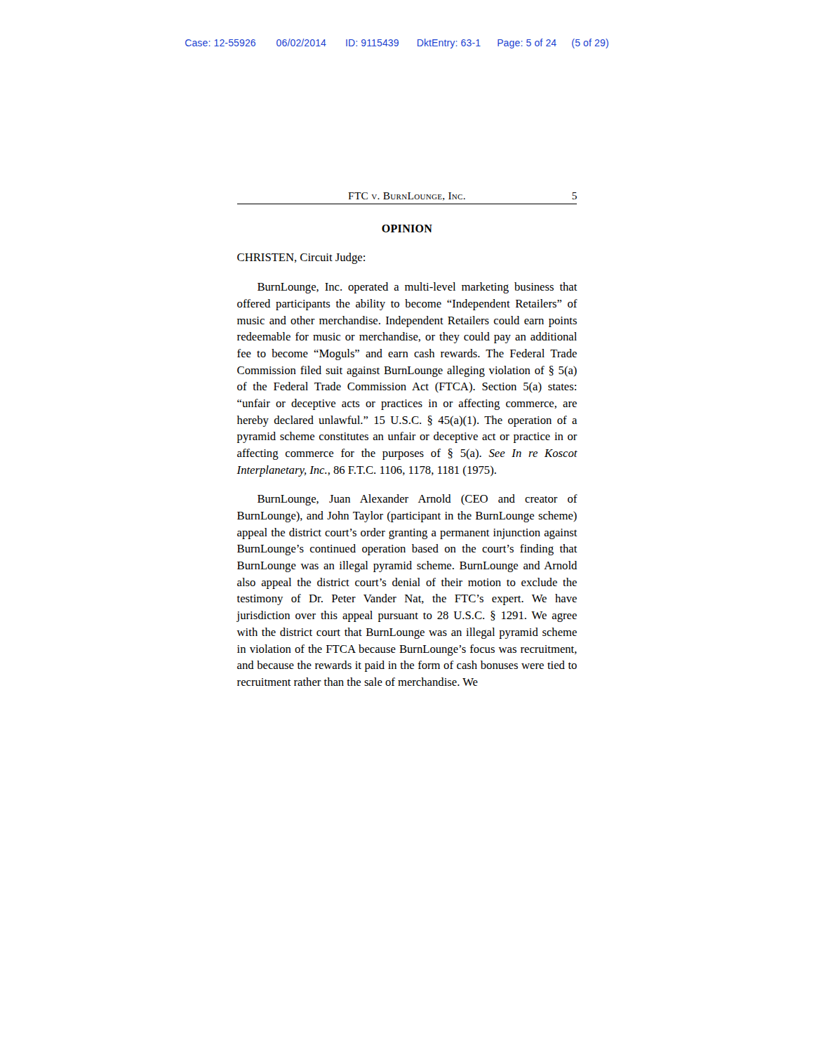Case: 12-55926 06/02/2014 ID: 9115439 DktEntry: 63-1 Page: 5 of 24 (5 of 29)
FTC v. BurnLounge, Inc. 5
OPINION
CHRISTEN, Circuit Judge:
BurnLounge, Inc. operated a multi-level marketing business that offered participants the ability to become “Independent Retailers” of music and other merchandise. Independent Retailers could earn points redeemable for music or merchandise, or they could pay an additional fee to become “Moguls” and earn cash rewards. The Federal Trade Commission filed suit against BurnLounge alleging violation of § 5(a) of the Federal Trade Commission Act (FTCA). Section 5(a) states: “unfair or deceptive acts or practices in or affecting commerce, are hereby declared unlawful.” 15 U.S.C. § 45(a)(1). The operation of a pyramid scheme constitutes an unfair or deceptive act or practice in or affecting commerce for the purposes of § 5(a). See In re Koscot Interplanetary, Inc., 86 F.T.C. 1106, 1178, 1181 (1975).
BurnLounge, Juan Alexander Arnold (CEO and creator of BurnLounge), and John Taylor (participant in the BurnLounge scheme) appeal the district court’s order granting a permanent injunction against BurnLounge’s continued operation based on the court’s finding that BurnLounge was an illegal pyramid scheme. BurnLounge and Arnold also appeal the district court’s denial of their motion to exclude the testimony of Dr. Peter Vander Nat, the FTC’s expert. We have jurisdiction over this appeal pursuant to 28 U.S.C. § 1291. We agree with the district court that BurnLounge was an illegal pyramid scheme in violation of the FTCA because BurnLounge’s focus was recruitment, and because the rewards it paid in the form of cash bonuses were tied to recruitment rather than the sale of merchandise. We